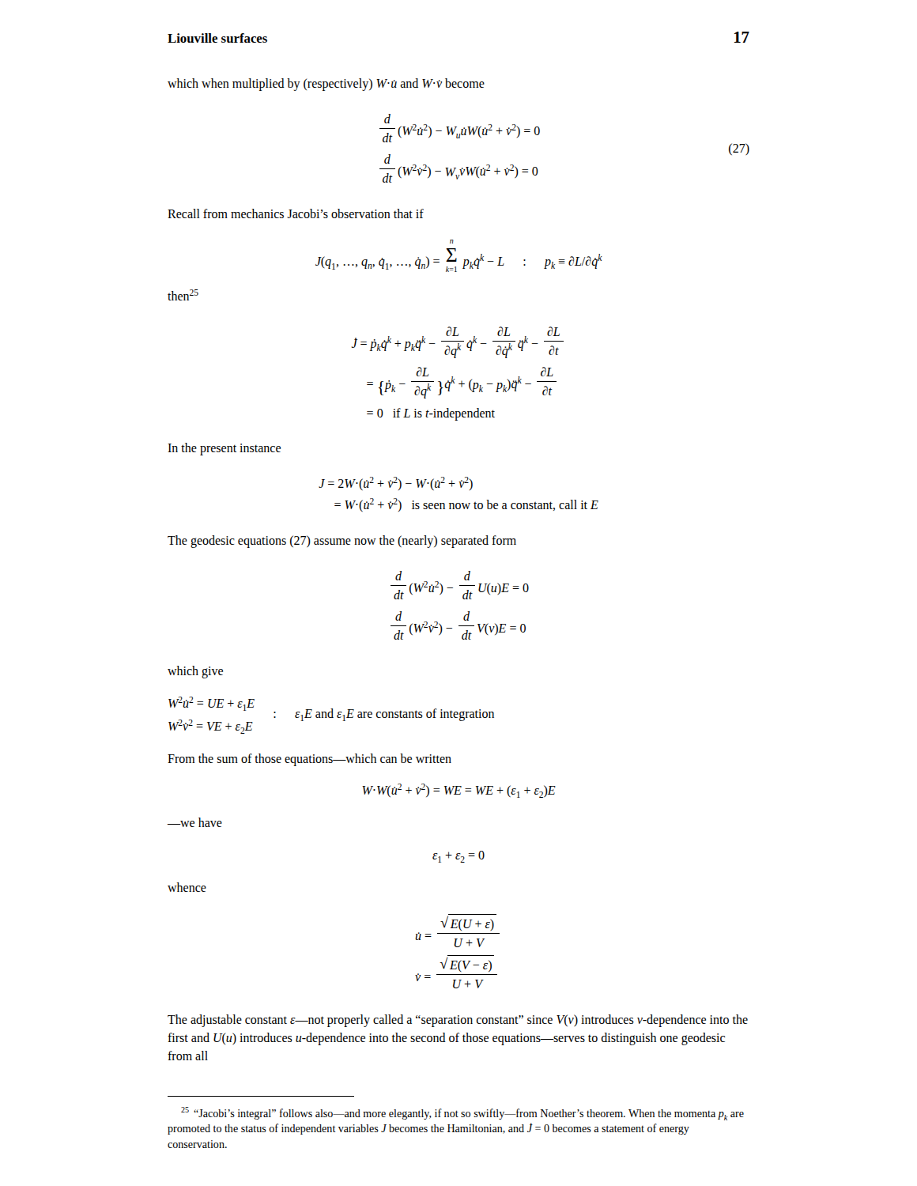Liouville surfaces 17
which when multiplied by (respectively) W·u̇ and W·v̇ become
ddt(W2u̇2) − Wuu̇W(u̇2 + v̇2) = 0
ddt(W2v̇2) − Wvv̇W(u̇2 + v̇2) = 0
(27)
Recall from mechanics Jacobi’s observation that if
J(q1, …, qn, q̇1, …, q̇n) = nΣk=1 pkq̇k − L : pk ≡ ∂L/∂q̇k
then25
J̇ = ṗkq̇k + pkq̈k − ∂L∂qk q̇k − ∂L∂q̇k q̈k − ∂L∂t
= {ṗk − ∂L∂qk}q̇k + (pk − pk)q̈k − ∂L∂t
= 0 if L is t-independent
In the present instance
J = 2W·(u̇2 + v̇2) − W·(u̇2 + v̇2)
= W·(u̇2 + v̇2) is seen now to be a constant, call it E
The geodesic equations (27) assume now the (nearly) separated form
ddt(W2u̇2) − ddt U(u)E = 0
ddt(W2v̇2) − ddt V(v)E = 0
which give
W2u̇2 = UE + ε1E W2v̇2 = VE + ε2E : ε1E and ε1E are constants of integration
From the sum of those equations—which can be written
W·W(u̇2 + v̇2) = WE = WE + (ε1 + ε2)E
—we have
ε1 + ε2 = 0
whence
u̇ = E(U + ε) U + V
v̇ = E(V − ε) U + V
The adjustable constant ε—not properly called a “separation constant” since V(v) introduces v-dependence into the first and U(u) introduces u-dependence into the second of those equations—serves to distinguish one geodesic from all
25 “Jacobi’s integral” follows also—and more elegantly, if not so swiftly—from Noether’s theorem. When the momenta pk are promoted to the status of independent variables J becomes the Hamiltonian, and J̇ = 0 becomes a statement of energy conservation.